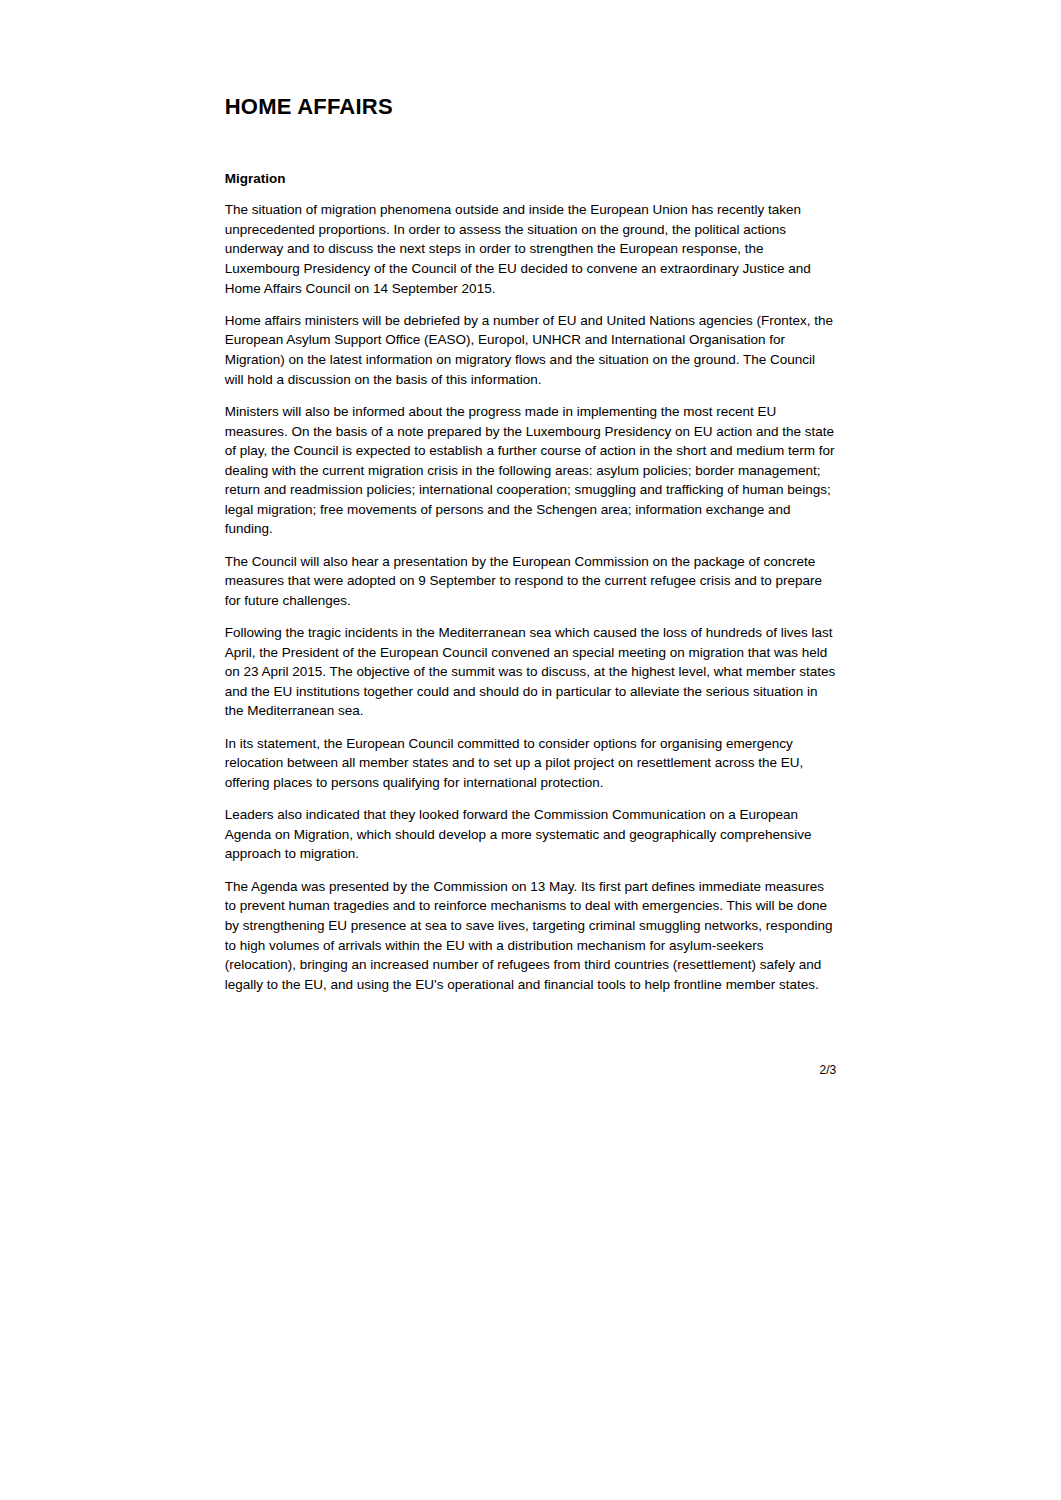HOME AFFAIRS
Migration
The situation of migration phenomena outside and inside the European Union has recently taken unprecedented proportions. In order to assess the situation on the ground, the political actions underway and to discuss the next steps in order to strengthen the European response, the Luxembourg Presidency of the Council of the EU decided to convene an extraordinary Justice and Home Affairs Council on 14 September 2015.
Home affairs ministers will be debriefed by a number of EU and United Nations agencies (Frontex, the European Asylum Support Office (EASO), Europol, UNHCR and International Organisation for Migration) on the latest information on migratory flows and the situation on the ground. The Council will hold a discussion on the basis of this information.
Ministers will also be informed about the progress made in implementing the most recent EU measures. On the basis of a note prepared by the Luxembourg Presidency on EU action and the state of play, the Council is expected to establish a further course of action in the short and medium term for dealing with the current migration crisis in the following areas: asylum policies; border management; return and readmission policies; international cooperation; smuggling and trafficking of human beings; legal migration; free movements of persons and the Schengen area; information exchange and funding.
The Council will also hear a presentation by the European Commission on the package of concrete measures that were adopted on 9 September to respond to the current refugee crisis and to prepare for future challenges.
Following the tragic incidents in the Mediterranean sea which caused the loss of hundreds of lives last April, the President of the European Council convened an special meeting on migration that was held on 23 April 2015. The objective of the summit was to discuss, at the highest level, what member states and the EU institutions together could and should do in particular to alleviate the serious situation in the Mediterranean sea.
In its statement, the European Council committed to consider options for organising emergency relocation between all member states and to set up a pilot project on resettlement across the EU, offering places to persons qualifying for international protection.
Leaders also indicated that they looked forward the Commission Communication on a European Agenda on Migration, which should develop a more systematic and geographically comprehensive approach to migration.
The Agenda was presented by the Commission on 13 May. Its first part defines immediate measures to prevent human tragedies and to reinforce mechanisms to deal with emergencies. This will be done by strengthening EU presence at sea to save lives, targeting criminal smuggling networks, responding to high volumes of arrivals within the EU with a distribution mechanism for asylum-seekers (relocation), bringing an increased number of refugees from third countries (resettlement) safely and legally to the EU, and using the EU's operational and financial tools to help frontline member states.
2/3